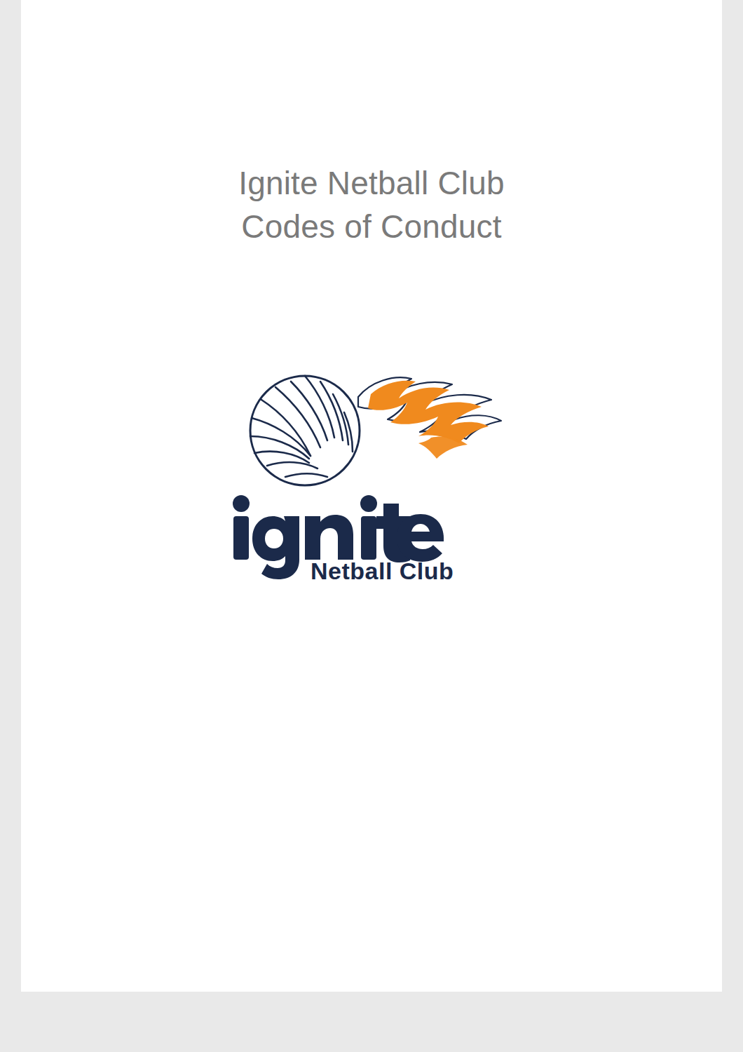Ignite Netball Club Codes of Conduct
Ignite Netball Club logo A netball with flames trailing to the right, above the words "ignite" and "Netball Club". Netball Club